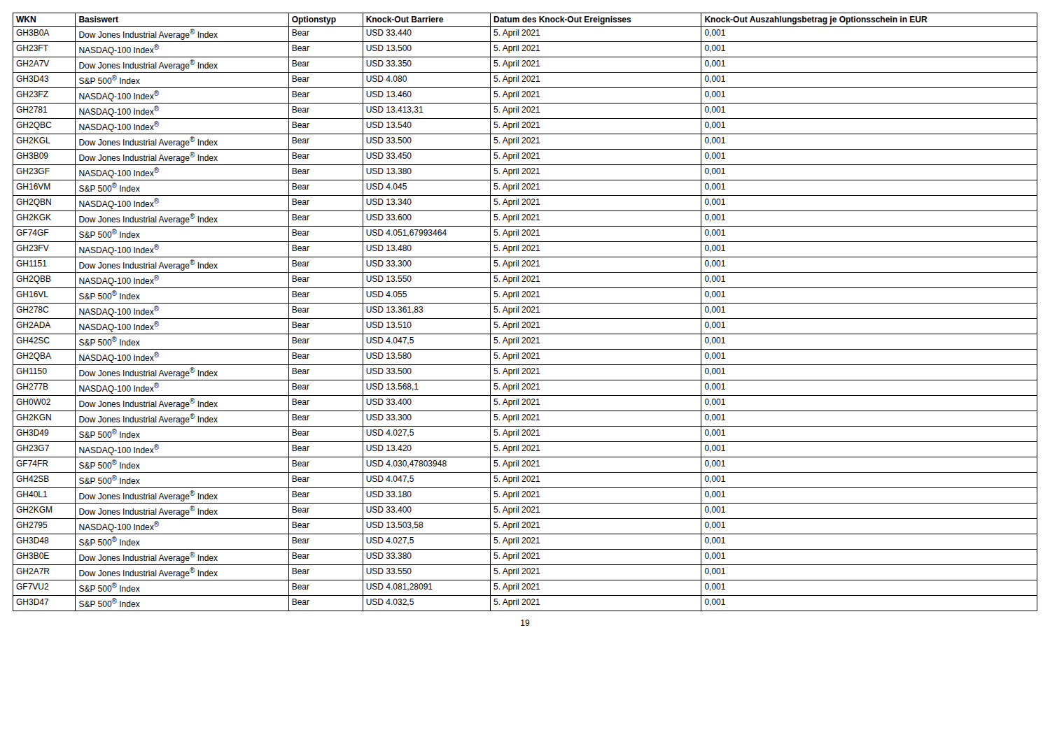| WKN | Basiswert | Optionstyp | Knock-Out Barriere | Datum des Knock-Out Ereignisses | Knock-Out Auszahlungsbetrag je Optionsschein in EUR |
| --- | --- | --- | --- | --- | --- |
| GH3B0A | Dow Jones Industrial Average ® Index | Bear | USD 33.440 | 5. April 2021 | 0,001 |
| GH23FT | NASDAQ-100 Index ® | Bear | USD 13.500 | 5. April 2021 | 0,001 |
| GH2A7V | Dow Jones Industrial Average ® Index | Bear | USD 33.350 | 5. April 2021 | 0,001 |
| GH3D43 | S&P 500 ® Index | Bear | USD 4.080 | 5. April 2021 | 0,001 |
| GH23FZ | NASDAQ-100 Index ® | Bear | USD 13.460 | 5. April 2021 | 0,001 |
| GH2781 | NASDAQ-100 Index ® | Bear | USD 13.413,31 | 5. April 2021 | 0,001 |
| GH2QBC | NASDAQ-100 Index ® | Bear | USD 13.540 | 5. April 2021 | 0,001 |
| GH2KGL | Dow Jones Industrial Average ® Index | Bear | USD 33.500 | 5. April 2021 | 0,001 |
| GH3B09 | Dow Jones Industrial Average ® Index | Bear | USD 33.450 | 5. April 2021 | 0,001 |
| GH23GF | NASDAQ-100 Index ® | Bear | USD 13.380 | 5. April 2021 | 0,001 |
| GH16VM | S&P 500 ® Index | Bear | USD 4.045 | 5. April 2021 | 0,001 |
| GH2QBN | NASDAQ-100 Index ® | Bear | USD 13.340 | 5. April 2021 | 0,001 |
| GH2KGK | Dow Jones Industrial Average ® Index | Bear | USD 33.600 | 5. April 2021 | 0,001 |
| GF74GF | S&P 500 ® Index | Bear | USD 4.051,67993464 | 5. April 2021 | 0,001 |
| GH23FV | NASDAQ-100 Index ® | Bear | USD 13.480 | 5. April 2021 | 0,001 |
| GH1151 | Dow Jones Industrial Average ® Index | Bear | USD 33.300 | 5. April 2021 | 0,001 |
| GH2QBB | NASDAQ-100 Index ® | Bear | USD 13.550 | 5. April 2021 | 0,001 |
| GH16VL | S&P 500 ® Index | Bear | USD 4.055 | 5. April 2021 | 0,001 |
| GH278C | NASDAQ-100 Index ® | Bear | USD 13.361,83 | 5. April 2021 | 0,001 |
| GH2ADA | NASDAQ-100 Index ® | Bear | USD 13.510 | 5. April 2021 | 0,001 |
| GH42SC | S&P 500 ® Index | Bear | USD 4.047,5 | 5. April 2021 | 0,001 |
| GH2QBA | NASDAQ-100 Index ® | Bear | USD 13.580 | 5. April 2021 | 0,001 |
| GH1150 | Dow Jones Industrial Average ® Index | Bear | USD 33.500 | 5. April 2021 | 0,001 |
| GH277B | NASDAQ-100 Index ® | Bear | USD 13.568,1 | 5. April 2021 | 0,001 |
| GH0W02 | Dow Jones Industrial Average ® Index | Bear | USD 33.400 | 5. April 2021 | 0,001 |
| GH2KGN | Dow Jones Industrial Average ® Index | Bear | USD 33.300 | 5. April 2021 | 0,001 |
| GH3D49 | S&P 500 ® Index | Bear | USD 4.027,5 | 5. April 2021 | 0,001 |
| GH23G7 | NASDAQ-100 Index ® | Bear | USD 13.420 | 5. April 2021 | 0,001 |
| GF74FR | S&P 500 ® Index | Bear | USD 4.030,47803948 | 5. April 2021 | 0,001 |
| GH42SB | S&P 500 ® Index | Bear | USD 4.047,5 | 5. April 2021 | 0,001 |
| GH40L1 | Dow Jones Industrial Average ® Index | Bear | USD 33.180 | 5. April 2021 | 0,001 |
| GH2KGM | Dow Jones Industrial Average ® Index | Bear | USD 33.400 | 5. April 2021 | 0,001 |
| GH2795 | NASDAQ-100 Index ® | Bear | USD 13.503,58 | 5. April 2021 | 0,001 |
| GH3D48 | S&P 500 ® Index | Bear | USD 4.027,5 | 5. April 2021 | 0,001 |
| GH3B0E | Dow Jones Industrial Average ® Index | Bear | USD 33.380 | 5. April 2021 | 0,001 |
| GH2A7R | Dow Jones Industrial Average ® Index | Bear | USD 33.550 | 5. April 2021 | 0,001 |
| GF7VU2 | S&P 500 ® Index | Bear | USD 4.081,28091 | 5. April 2021 | 0,001 |
| GH3D47 | S&P 500 ® Index | Bear | USD 4.032,5 | 5. April 2021 | 0,001 |
19